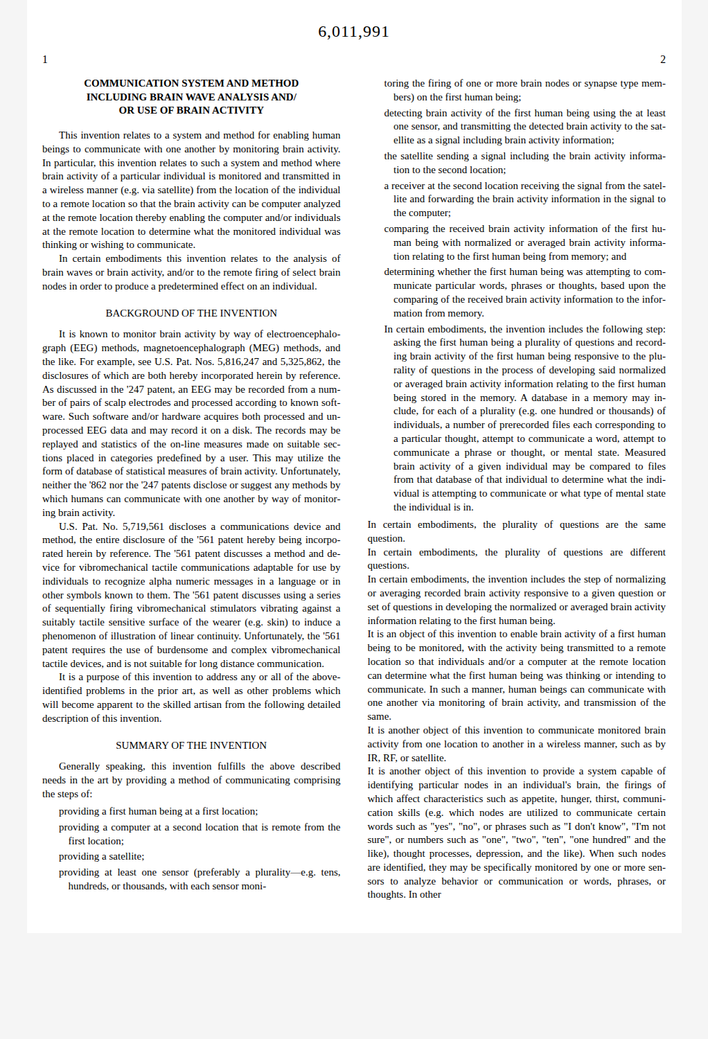6,011,991
1
Communication System and Method
Including Brain Wave Analysis and/
or Use of Brain Activity
This invention relates to a system and method for enabling human beings to communicate with one another by monitoring brain activity. In particular, this invention relates to such a system and method where brain activity of a particular individual is monitored and transmitted in a wireless manner (e.g. via satellite) from the location of the individual to a remote location so that the brain activity can be computer analyzed at the remote location thereby enabling the computer and/or individuals at the remote location to determine what the monitored individual was thinking or wishing to communicate.
In certain embodiments this invention relates to the analysis of brain waves or brain activity, and/or to the remote firing of select brain nodes in order to produce a predetermined effect on an individual.
Background of the Invention
It is known to monitor brain activity by way of electroencephalograph (EEG) methods, magnetoencephalograph (MEG) methods, and the like. For example, see U.S. Pat. Nos. 5,816,247 and 5,325,862, the disclosures of which are both hereby incorporated herein by reference. As discussed in the '247 patent, an EEG may be recorded from a number of pairs of scalp electrodes and processed according to known software. Such software and/or hardware acquires both processed and unprocessed EEG data and may record it on a disk. The records may be replayed and statistics of the on-line measures made on suitable sections placed in categories predefined by a user. This may utilize the form of database of statistical measures of brain activity. Unfortunately, neither the '862 nor the '247 patents disclose or suggest any methods by which humans can communicate with one another by way of monitoring brain activity.
U.S. Pat. No. 5,719,561 discloses a communications device and method, the entire disclosure of the '561 patent hereby being incorporated herein by reference. The '561 patent discusses a method and device for vibromechanical tactile communications adaptable for use by individuals to recognize alpha numeric messages in a language or in other symbols known to them. The '561 patent discusses using a series of sequentially firing vibromechanical stimulators vibrating against a suitably tactile sensitive surface of the wearer (e.g. skin) to induce a phenomenon of illustration of linear continuity. Unfortunately, the '561 patent requires the use of burdensome and complex vibromechanical tactile devices, and is not suitable for long distance communication.
It is a purpose of this invention to address any or all of the above-identified problems in the prior art, as well as other problems which will become apparent to the skilled artisan from the following detailed description of this invention.
Summary of the Invention
Generally speaking, this invention fulfills the above described needs in the art by providing a method of communicating comprising the steps of:
providing a first human being at a first location;
providing a computer at a second location that is remote from the first location;
providing a satellite;
providing at least one sensor (preferably a plurality—e.g. tens, hundreds, or thousands, with each sensor moni-
2
toring the firing of one or more brain nodes or synapse type members) on the first human being;
detecting brain activity of the first human being using the at least one sensor, and transmitting the detected brain activity to the satellite as a signal including brain activity information;
the satellite sending a signal including the brain activity information to the second location;
a receiver at the second location receiving the signal from the satellite and forwarding the brain activity information in the signal to the computer;
comparing the received brain activity information of the first human being with normalized or averaged brain activity information relating to the first human being from memory; and
determining whether the first human being was attempting to communicate particular words, phrases or thoughts, based upon the comparing of the received brain activity information to the information from memory.
In certain embodiments, the invention includes the following step: asking the first human being a plurality of questions and recording brain activity of the first human being responsive to the plurality of questions in the process of developing said normalized or averaged brain activity information relating to the first human being stored in the memory. A database in a memory may include, for each of a plurality (e.g. one hundred or thousands) of individuals, a number of prerecorded files each corresponding to a particular thought, attempt to communicate a word, attempt to communicate a phrase or thought, or mental state. Measured brain activity of a given individual may be compared to files from that database of that individual to determine what the individual is attempting to communicate or what type of mental state the individual is in.
In certain embodiments, the plurality of questions are the same question.
In certain embodiments, the plurality of questions are different questions.
In certain embodiments, the invention includes the step of normalizing or averaging recorded brain activity responsive to a given question or set of questions in developing the normalized or averaged brain activity information relating to the first human being.
It is an object of this invention to enable brain activity of a first human being to be monitored, with the activity being transmitted to a remote location so that individuals and/or a computer at the remote location can determine what the first human being was thinking or intending to communicate. In such a manner, human beings can communicate with one another via monitoring of brain activity, and transmission of the same.
It is another object of this invention to communicate monitored brain activity from one location to another in a wireless manner, such as by IR, RF, or satellite.
It is another object of this invention to provide a system capable of identifying particular nodes in an individual's brain, the firings of which affect characteristics such as appetite, hunger, thirst, communication skills (e.g. which nodes are utilized to communicate certain words such as "yes", "no", or phrases such as "I don't know", "I'm not sure", or numbers such as "one", "two", "ten", "one hundred" and the like), thought processes, depression, and the like). When such nodes are identified, they may be specifically monitored by one or more sensors to analyze behavior or communication or words, phrases, or thoughts. In other